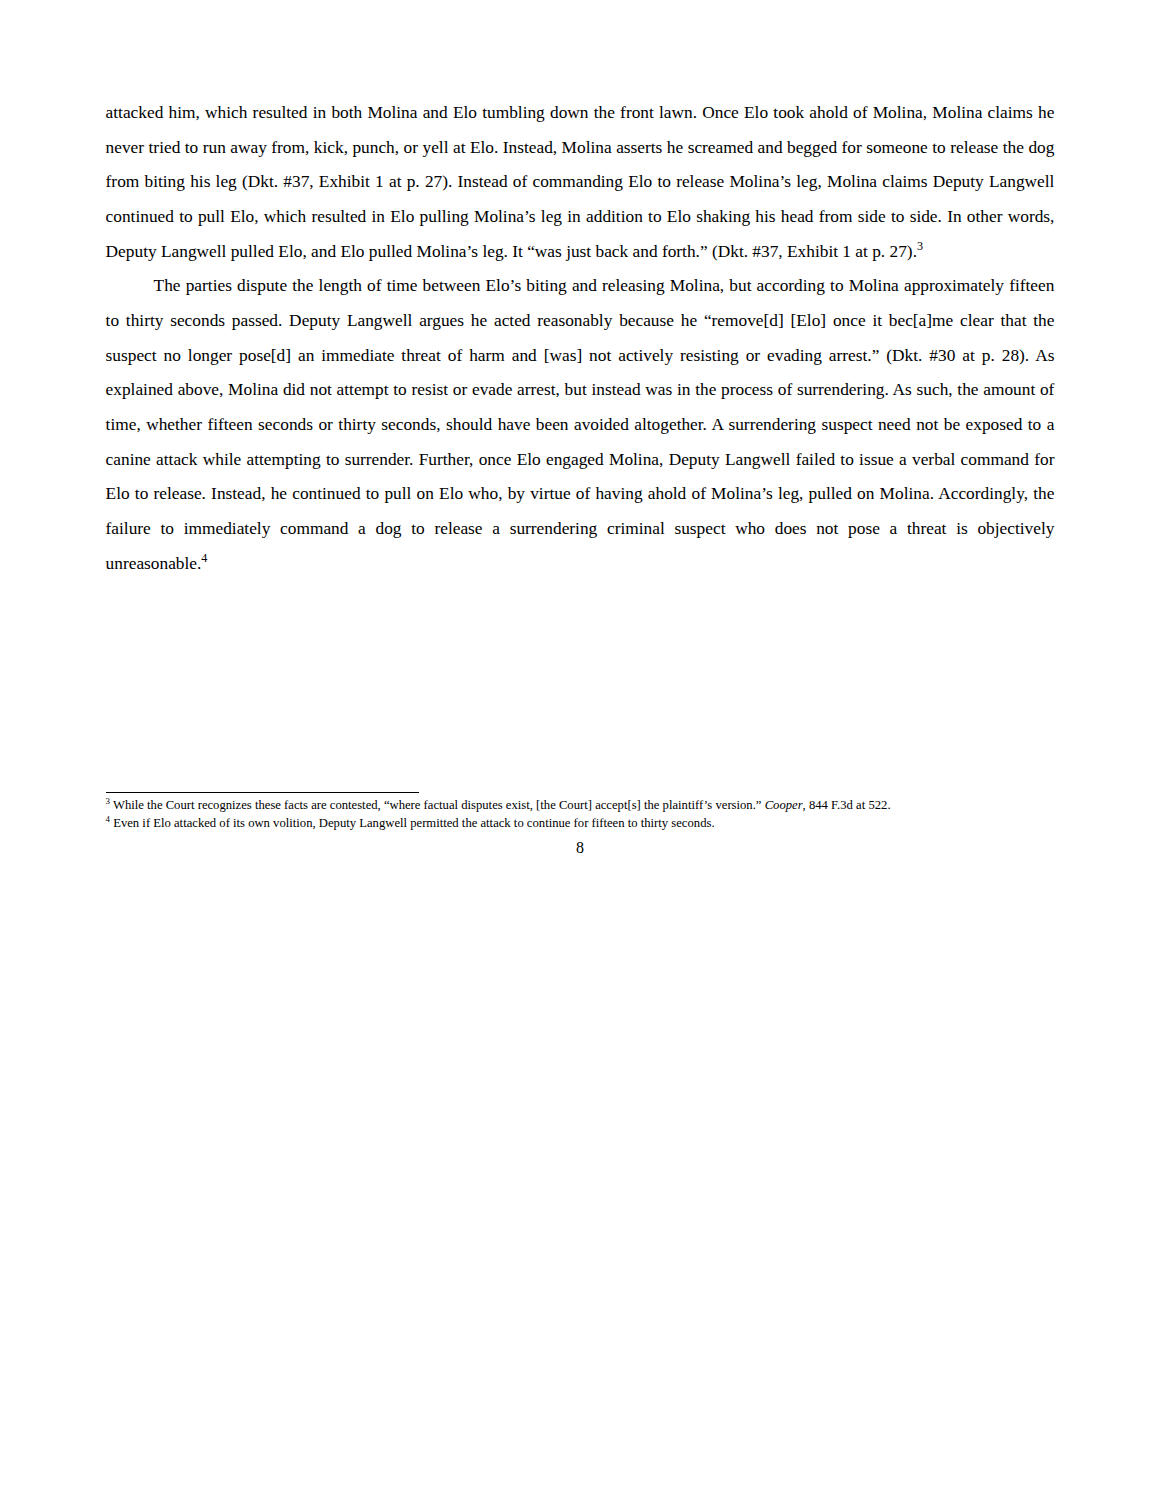attacked him, which resulted in both Molina and Elo tumbling down the front lawn. Once Elo took ahold of Molina, Molina claims he never tried to run away from, kick, punch, or yell at Elo. Instead, Molina asserts he screamed and begged for someone to release the dog from biting his leg (Dkt. #37, Exhibit 1 at p. 27). Instead of commanding Elo to release Molina’s leg, Molina claims Deputy Langwell continued to pull Elo, which resulted in Elo pulling Molina’s leg in addition to Elo shaking his head from side to side. In other words, Deputy Langwell pulled Elo, and Elo pulled Molina’s leg. It “was just back and forth.” (Dkt. #37, Exhibit 1 at p. 27).3
The parties dispute the length of time between Elo’s biting and releasing Molina, but according to Molina approximately fifteen to thirty seconds passed. Deputy Langwell argues he acted reasonably because he “remove[d] [Elo] once it bec[a]me clear that the suspect no longer pose[d] an immediate threat of harm and [was] not actively resisting or evading arrest.” (Dkt. #30 at p. 28). As explained above, Molina did not attempt to resist or evade arrest, but instead was in the process of surrendering. As such, the amount of time, whether fifteen seconds or thirty seconds, should have been avoided altogether. A surrendering suspect need not be exposed to a canine attack while attempting to surrender. Further, once Elo engaged Molina, Deputy Langwell failed to issue a verbal command for Elo to release. Instead, he continued to pull on Elo who, by virtue of having ahold of Molina’s leg, pulled on Molina. Accordingly, the failure to immediately command a dog to release a surrendering criminal suspect who does not pose a threat is objectively unreasonable.4
3 While the Court recognizes these facts are contested, “where factual disputes exist, [the Court] accept[s] the plaintiff’s version.” Cooper, 844 F.3d at 522.
4 Even if Elo attacked of its own volition, Deputy Langwell permitted the attack to continue for fifteen to thirty seconds.
8